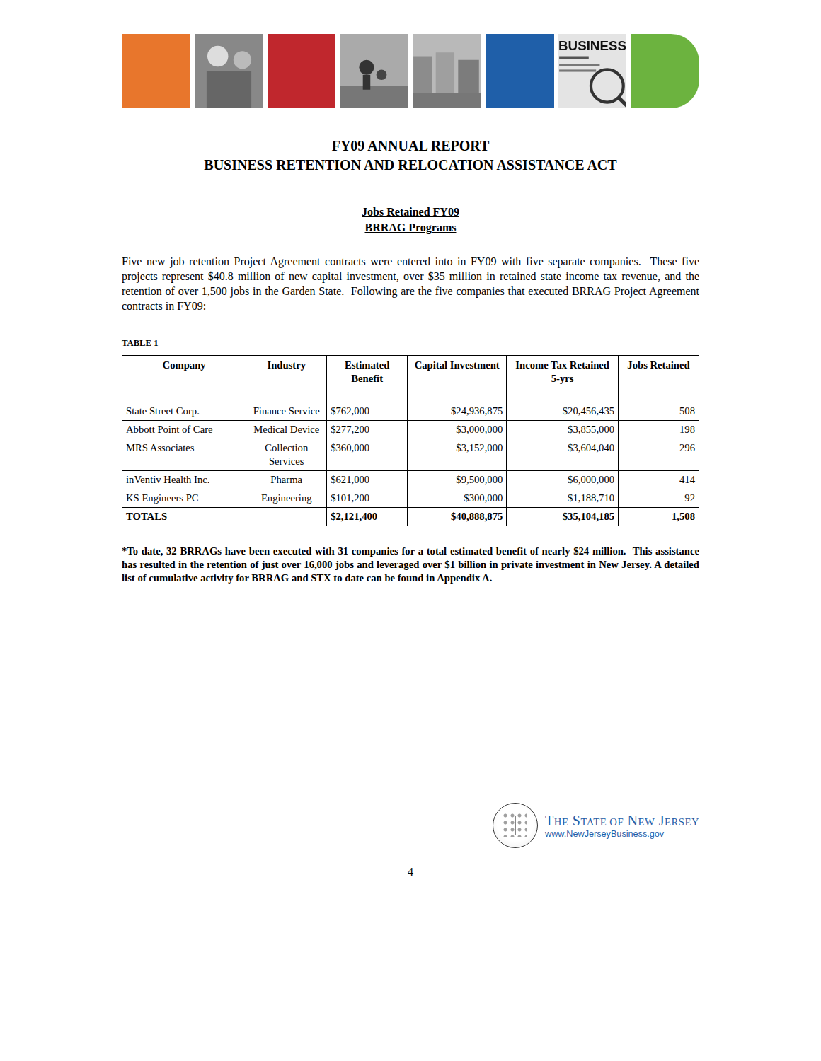FY09 ANNUAL REPORT
BUSINESS RETENTION AND RELOCATION ASSISTANCE ACT
Jobs Retained FY09
BRRAG Programs
Five new job retention Project Agreement contracts were entered into in FY09 with five separate companies. These five projects represent $40.8 million of new capital investment, over $35 million in retained state income tax revenue, and the retention of over 1,500 jobs in the Garden State. Following are the five companies that executed BRRAG Project Agreement contracts in FY09:
TABLE 1
| Company | Industry | Estimated Benefit | Capital Investment | Income Tax Retained 5-yrs | Jobs Retained |
| --- | --- | --- | --- | --- | --- |
| State Street Corp. | Finance Service | $762,000 | $24,936,875 | $20,456,435 | 508 |
| Abbott Point of Care | Medical Device | $277,200 | $3,000,000 | $3,855,000 | 198 |
| MRS Associates | Collection Services | $360,000 | $3,152,000 | $3,604,040 | 296 |
| inVentiv Health Inc. | Pharma | $621,000 | $9,500,000 | $6,000,000 | 414 |
| KS Engineers PC | Engineering | $101,200 | $300,000 | $1,188,710 | 92 |
| TOTALS | | $2,121,400 | $40,888,875 | $35,104,185 | 1,508 |
*To date, 32 BRRAGs have been executed with 31 companies for a total estimated benefit of nearly $24 million. This assistance has resulted in the retention of just over 16,000 jobs and leveraged over $1 billion in private investment in New Jersey. A detailed list of cumulative activity for BRRAG and STX to date can be found in Appendix A.
THE STATE OF NEW JERSEY
www.NewJerseyBusiness.gov
4